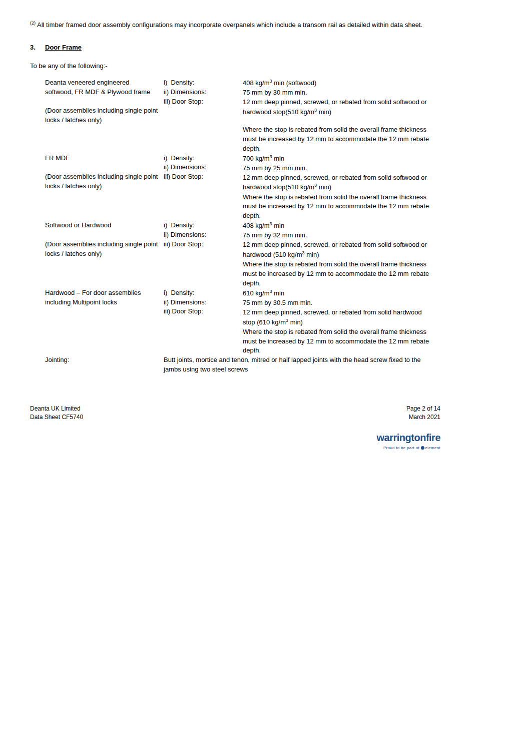(2) All timber framed door assembly configurations may incorporate overpanels which include a transom rail as detailed within data sheet.
3. Door Frame
To be any of the following:-
| Deanta veneered engineered softwood, FR MDF & Plywood frame (Door assemblies including single point locks / latches only) | i) Density: ii) Dimensions: iii) Door Stop: | 408 kg/m 3 min (softwood) 75 mm by 30 mm min. 12 mm deep pinned, screwed, or rebated from solid softwood or hardwood stop(510 kg/m 3 min) |
| | | Where the stop is rebated from solid the overall frame thickness must be increased by 12 mm to accommodate the 12 mm rebate depth. |
| FR MDF (Door assemblies including single point locks / latches only) | i) Density: ii) Dimensions: iii) Door Stop: | 700 kg/m 3 min 75 mm by 25 mm min. 12 mm deep pinned, screwed, or rebated from solid softwood or hardwood stop(510 kg/m 3 min) |
| | | Where the stop is rebated from solid the overall frame thickness must be increased by 12 mm to accommodate the 12 mm rebate depth. |
| Softwood or Hardwood (Door assemblies including single point locks / latches only) | i) Density: ii) Dimensions: iii) Door Stop: | 408 kg/m 3 min 75 mm by 32 mm min. 12 mm deep pinned, screwed, or rebated from solid softwood or hardwood (510 kg/m 3 min) |
| | | Where the stop is rebated from solid the overall frame thickness must be increased by 12 mm to accommodate the 12 mm rebate depth. |
| Hardwood – For door assemblies including Multipoint locks | i) Density: ii) Dimensions: iii) Door Stop: | 610 kg/m 3 min 75 mm by 30.5 mm min. 12 mm deep pinned, screwed, or rebated from solid hardwood stop (610 kg/m 3 min) |
| | | Where the stop is rebated from solid the overall frame thickness must be increased by 12 mm to accommodate the 12 mm rebate depth. |
| Jointing: | Butt joints, mortice and tenon, mitred or half lapped joints with the head screw fixed to the jambs using two steel screws |
Deanta UK Limited
Data Sheet CF5740
Page 2 of 14
March 2021
warringtonfire
Proud to be part of element